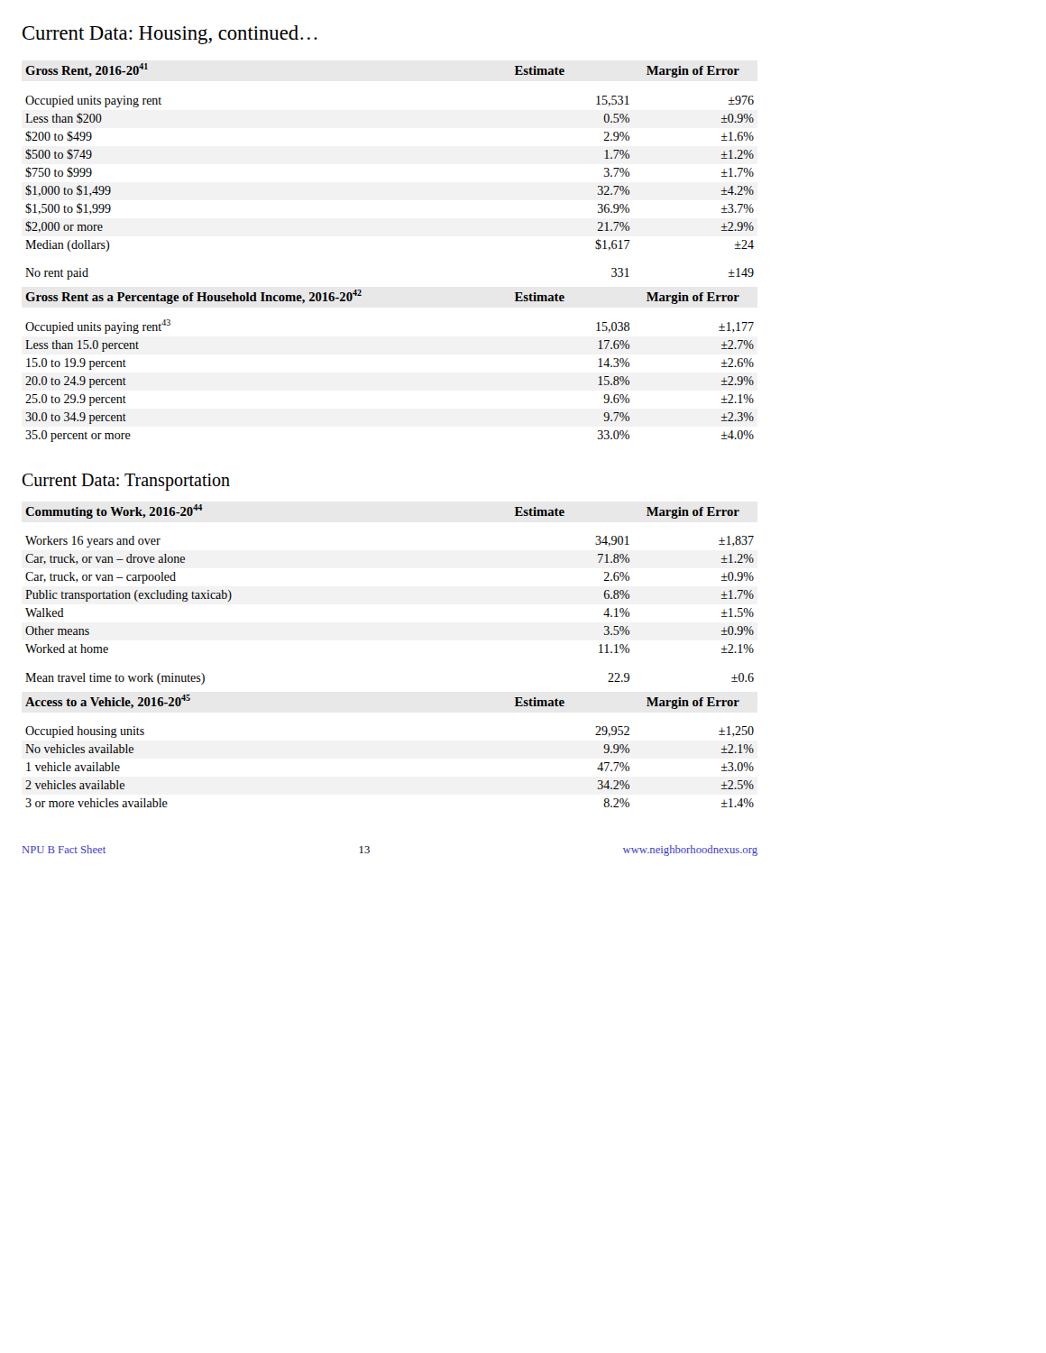Current Data: Housing, continued…
Gross Rent, 2016-20 41 Estimate Margin of Error
| Occupied units paying rent | 15,531 | ±976 |
| Less than $200 | 0.5% | ±0.9% |
| $200 to $499 | 2.9% | ±1.6% |
| $500 to $749 | 1.7% | ±1.2% |
| $750 to $999 | 3.7% | ±1.7% |
| $1,000 to $1,499 | 32.7% | ±4.2% |
| $1,500 to $1,999 | 36.9% | ±3.7% |
| $2,000 or more | 21.7% | ±2.9% |
| Median (dollars) | $1,617 | ±24 |
| No rent paid | 331 | ±149 |
Gross Rent as a Percentage of Household Income, 2016-20 42 Estimate Margin of Error
| Occupied units paying rent 43 | 15,038 | ±1,177 |
| Less than 15.0 percent | 17.6% | ±2.7% |
| 15.0 to 19.9 percent | 14.3% | ±2.6% |
| 20.0 to 24.9 percent | 15.8% | ±2.9% |
| 25.0 to 29.9 percent | 9.6% | ±2.1% |
| 30.0 to 34.9 percent | 9.7% | ±2.3% |
| 35.0 percent or more | 33.0% | ±4.0% |
Current Data: Transportation
Commuting to Work, 2016-20 44 Estimate Margin of Error
| Workers 16 years and over | 34,901 | ±1,837 |
| Car, truck, or van – drove alone | 71.8% | ±1.2% |
| Car, truck, or van – carpooled | 2.6% | ±0.9% |
| Public transportation (excluding taxicab) | 6.8% | ±1.7% |
| Walked | 4.1% | ±1.5% |
| Other means | 3.5% | ±0.9% |
| Worked at home | 11.1% | ±2.1% |
| Mean travel time to work (minutes) | 22.9 | ±0.6 |
Access to a Vehicle, 2016-20 45 Estimate Margin of Error
| Occupied housing units | 29,952 | ±1,250 |
| No vehicles available | 9.9% | ±2.1% |
| 1 vehicle available | 47.7% | ±3.0% |
| 2 vehicles available | 34.2% | ±2.5% |
| 3 or more vehicles available | 8.2% | ±1.4% |
NPU B Fact Sheet 13 www.neighborhoodnexus.org